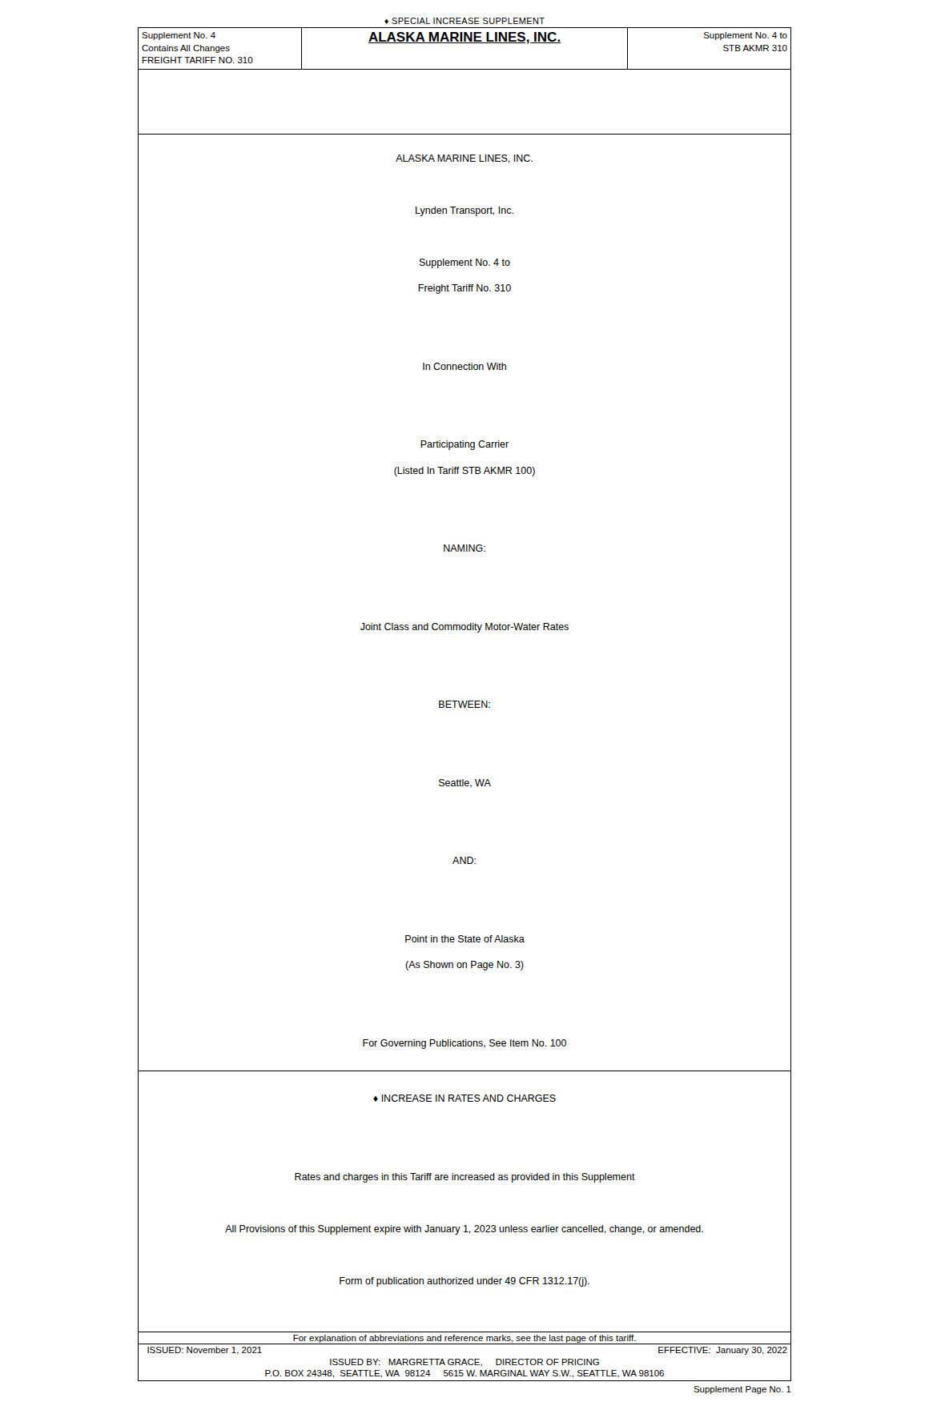♦ SPECIAL INCREASE SUPPLEMENT
| Supplement No. 4 Contains All Changes FREIGHT TARIFF NO. 310 | ALASKA MARINE LINES, INC. | Supplement No. 4 to STB AKMR 310 |
ALASKA MARINE LINES, INC.
Lynden Transport, Inc.
Supplement No. 4 to
Freight Tariff No. 310
In Connection With
Participating Carrier
(Listed In Tariff STB AKMR 100)
NAMING:
Joint Class and Commodity Motor-Water Rates
BETWEEN:
Seattle, WA
AND:
Point in the State of Alaska
(As Shown on Page No. 3)
For Governing Publications, See Item No. 100
♦ INCREASE IN RATES AND CHARGES
Rates and charges in this Tariff are increased as provided in this Supplement
All Provisions of this Supplement expire with January 1, 2023 unless earlier cancelled, change, or amended.
Form of publication authorized under 49 CFR 1312.17(j).
For explanation of abbreviations and reference marks, see the last page of this tariff.
| ISSUED: November 1, 2021 | EFFECTIVE: January 30, 2022 |
| ISSUED BY: MARGRETTA GRACE, DIRECTOR OF PRICING P.O. BOX 24348, SEATTLE, WA 98124 5615 W. MARGINAL WAY S.W., SEATTLE, WA 98106 |
Supplement Page No. 1